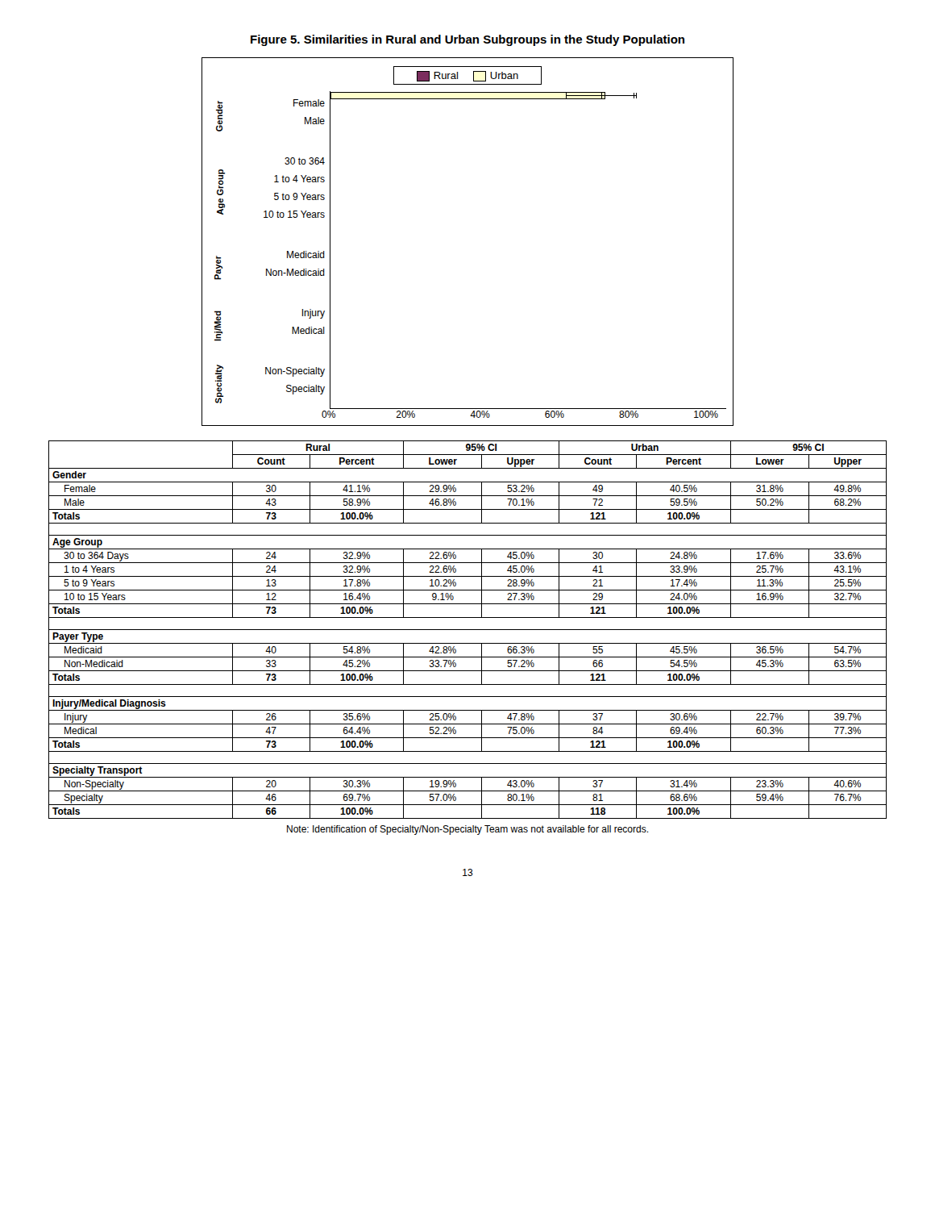Figure 5. Similarities in Rural and Urban Subgroups in the Study Population
Rural Urban
Gender
Female
Male
Age Group
30 to 364
1 to 4 Years
5 to 9 Years
10 to 15 Years
Payer
Medicaid
Non-Medicaid
Inj/Med
Injury
Medical
Specialty
Non-Specialty
Specialty
0%
20%
40%
60%
80%
100%
| | Rural | 95% CI | Urban | 95% CI |
| --- | --- | --- | --- | --- |
| | Count | Percent | Lower | Upper | Count | Percent | Lower | Upper |
| Gender |
| Female | 30 | 41.1% | 29.9% | 53.2% | 49 | 40.5% | 31.8% | 49.8% |
| Male | 43 | 58.9% | 46.8% | 70.1% | 72 | 59.5% | 50.2% | 68.2% |
| Totals | 73 | 100.0% | | | 121 | 100.0% | | |
| Age Group |
| 30 to 364 Days | 24 | 32.9% | 22.6% | 45.0% | 30 | 24.8% | 17.6% | 33.6% |
| 1 to 4 Years | 24 | 32.9% | 22.6% | 45.0% | 41 | 33.9% | 25.7% | 43.1% |
| 5 to 9 Years | 13 | 17.8% | 10.2% | 28.9% | 21 | 17.4% | 11.3% | 25.5% |
| 10 to 15 Years | 12 | 16.4% | 9.1% | 27.3% | 29 | 24.0% | 16.9% | 32.7% |
| Totals | 73 | 100.0% | | | 121 | 100.0% | | |
| Payer Type |
| Medicaid | 40 | 54.8% | 42.8% | 66.3% | 55 | 45.5% | 36.5% | 54.7% |
| Non-Medicaid | 33 | 45.2% | 33.7% | 57.2% | 66 | 54.5% | 45.3% | 63.5% |
| Totals | 73 | 100.0% | | | 121 | 100.0% | | |
| Injury/Medical Diagnosis |
| Injury | 26 | 35.6% | 25.0% | 47.8% | 37 | 30.6% | 22.7% | 39.7% |
| Medical | 47 | 64.4% | 52.2% | 75.0% | 84 | 69.4% | 60.3% | 77.3% |
| Totals | 73 | 100.0% | | | 121 | 100.0% | | |
| Specialty Transport |
| Non-Specialty | 20 | 30.3% | 19.9% | 43.0% | 37 | 31.4% | 23.3% | 40.6% |
| Specialty | 46 | 69.7% | 57.0% | 80.1% | 81 | 68.6% | 59.4% | 76.7% |
| Totals | 66 | 100.0% | | | 118 | 100.0% | | |
Note: Identification of Specialty/Non-Specialty Team was not available for all records.
13